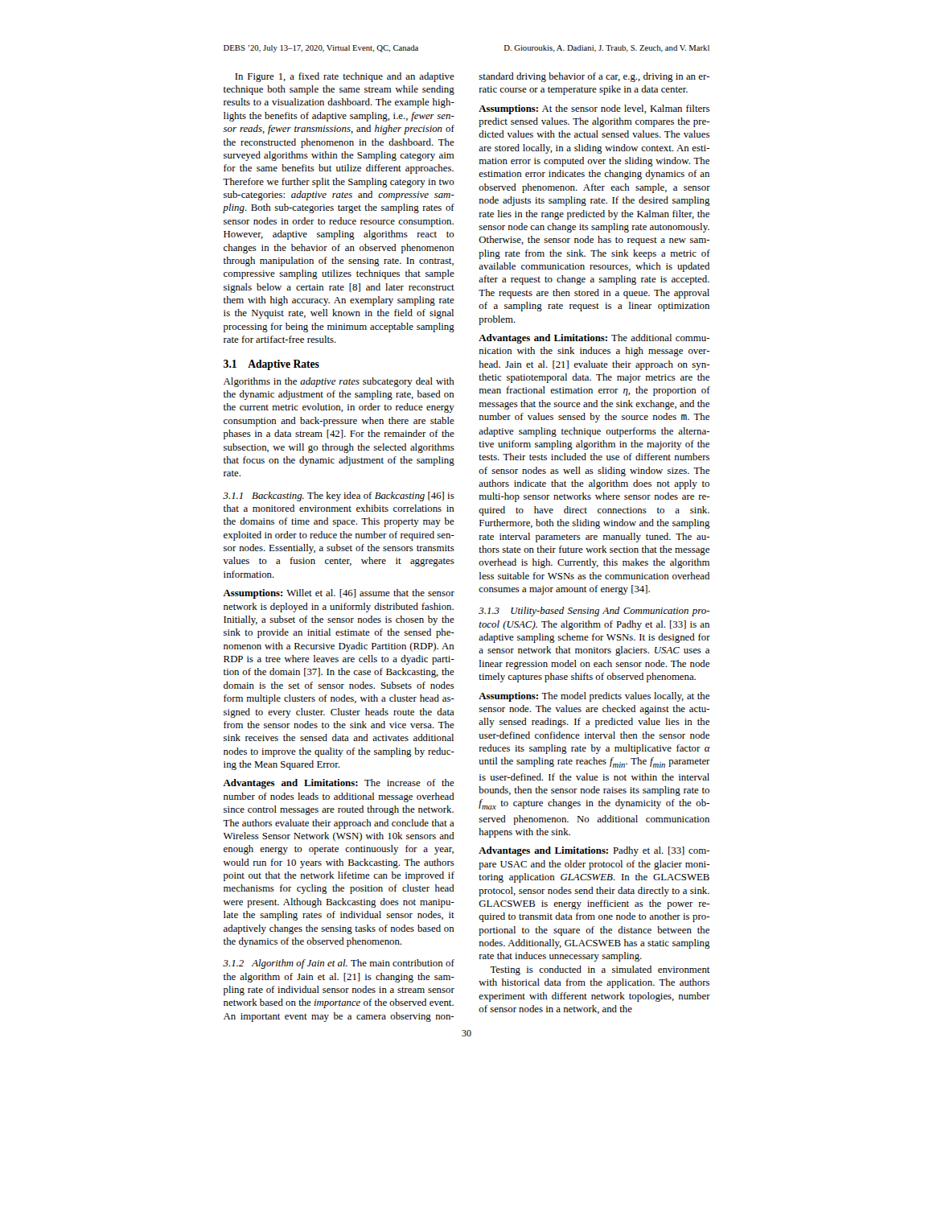DEBS ’20, July 13–17, 2020, Virtual Event, QC, Canada
D. Giouroukis, A. Dadiani, J. Traub, S. Zeuch, and V. Markl
In Figure 1, a fixed rate technique and an adaptive technique both sample the same stream while sending results to a visualization dashboard. The example highlights the benefits of adaptive sampling, i.e., fewer sensor reads, fewer transmissions, and higher precision of the reconstructed phenomenon in the dashboard. The surveyed algorithms within the Sampling category aim for the same benefits but utilize different approaches. Therefore we further split the Sampling category in two sub-categories: adaptive rates and compressive sampling. Both sub-categories target the sampling rates of sensor nodes in order to reduce resource consumption. However, adaptive sampling algorithms react to changes in the behavior of an observed phenomenon through manipulation of the sensing rate. In contrast, compressive sampling utilizes techniques that sample signals below a certain rate [8] and later reconstruct them with high accuracy. An exemplary sampling rate is the Nyquist rate, well known in the field of signal processing for being the minimum acceptable sampling rate for artifact-free results.
3.1 Adaptive Rates
Algorithms in the adaptive rates subcategory deal with the dynamic adjustment of the sampling rate, based on the current metric evolution, in order to reduce energy consumption and back-pressure when there are stable phases in a data stream [42]. For the remainder of the subsection, we will go through the selected algorithms that focus on the dynamic adjustment of the sampling rate.
3.1.1 Backcasting.
The key idea of Backcasting [46] is that a monitored environment exhibits correlations in the domains of time and space. This property may be exploited in order to reduce the number of required sensor nodes. Essentially, a subset of the sensors transmits values to a fusion center, where it aggregates information.
Assumptions: Willet et al. [46] assume that the sensor network is deployed in a uniformly distributed fashion. Initially, a subset of the sensor nodes is chosen by the sink to provide an initial estimate of the sensed phenomenon with a Recursive Dyadic Partition (RDP). An RDP is a tree where leaves are cells to a dyadic partition of the domain [37]. In the case of Backcasting, the domain is the set of sensor nodes. Subsets of nodes form multiple clusters of nodes, with a cluster head assigned to every cluster. Cluster heads route the data from the sensor nodes to the sink and vice versa. The sink receives the sensed data and activates additional nodes to improve the quality of the sampling by reducing the Mean Squared Error.
Advantages and Limitations: The increase of the number of nodes leads to additional message overhead since control messages are routed through the network. The authors evaluate their approach and conclude that a Wireless Sensor Network (WSN) with 10k sensors and enough energy to operate continuously for a year, would run for 10 years with Backcasting. The authors point out that the network lifetime can be improved if mechanisms for cycling the position of cluster head were present. Although Backcasting does not manipulate the sampling rates of individual sensor nodes, it adaptively changes the sensing tasks of nodes based on the dynamics of the observed phenomenon.
3.1.2 Algorithm of Jain et al.
The main contribution of the algorithm of Jain et al. [21] is changing the sampling rate of individual sensor nodes in a stream sensor network based on the importance of the observed event. An important event may be a camera observing non-standard driving behavior of a car, e.g., driving in an erratic course or a temperature spike in a data center.
Assumptions: At the sensor node level, Kalman filters predict sensed values. The algorithm compares the predicted values with the actual sensed values. The values are stored locally, in a sliding window context. An estimation error is computed over the sliding window. The estimation error indicates the changing dynamics of an observed phenomenon. After each sample, a sensor node adjusts its sampling rate. If the desired sampling rate lies in the range predicted by the Kalman filter, the sensor node can change its sampling rate autonomously. Otherwise, the sensor node has to request a new sampling rate from the sink. The sink keeps a metric of available communication resources, which is updated after a request to change a sampling rate is accepted. The requests are then stored in a queue. The approval of a sampling rate request is a linear optimization problem.
Advantages and Limitations: The additional communication with the sink induces a high message overhead. Jain et al. [21] evaluate their approach on synthetic spatiotemporal data. The major metrics are the mean fractional estimation error η, the proportion of messages that the source and the sink exchange, and the number of values sensed by the source nodes m. The adaptive sampling technique outperforms the alternative uniform sampling algorithm in the majority of the tests. Their tests included the use of different numbers of sensor nodes as well as sliding window sizes. The authors indicate that the algorithm does not apply to multi-hop sensor networks where sensor nodes are required to have direct connections to a sink. Furthermore, both the sliding window and the sampling rate interval parameters are manually tuned. The authors state on their future work section that the message overhead is high. Currently, this makes the algorithm less suitable for WSNs as the communication overhead consumes a major amount of energy [34].
3.1.3 Utility-based Sensing And Communication protocol (USAC).
The algorithm of Padhy et al. [33] is an adaptive sampling scheme for WSNs. It is designed for a sensor network that monitors glaciers. USAC uses a linear regression model on each sensor node. The node timely captures phase shifts of observed phenomena.
Assumptions: The model predicts values locally, at the sensor node. The values are checked against the actually sensed readings. If a predicted value lies in the user-defined confidence interval then the sensor node reduces its sampling rate by a multiplicative factor α until the sampling rate reaches fmin. The fmin parameter is user-defined. If the value is not within the interval bounds, then the sensor node raises its sampling rate to fmax to capture changes in the dynamicity of the observed phenomenon. No additional communication happens with the sink.
Advantages and Limitations: Padhy et al. [33] compare USAC and the older protocol of the glacier monitoring application GLACSWEB. In the GLACSWEB protocol, sensor nodes send their data directly to a sink. GLACSWEB is energy inefficient as the power required to transmit data from one node to another is proportional to the square of the distance between the nodes. Additionally, GLACSWEB has a static sampling rate that induces unnecessary sampling.
Testing is conducted in a simulated environment with historical data from the application. The authors experiment with different network topologies, number of sensor nodes in a network, and the
30